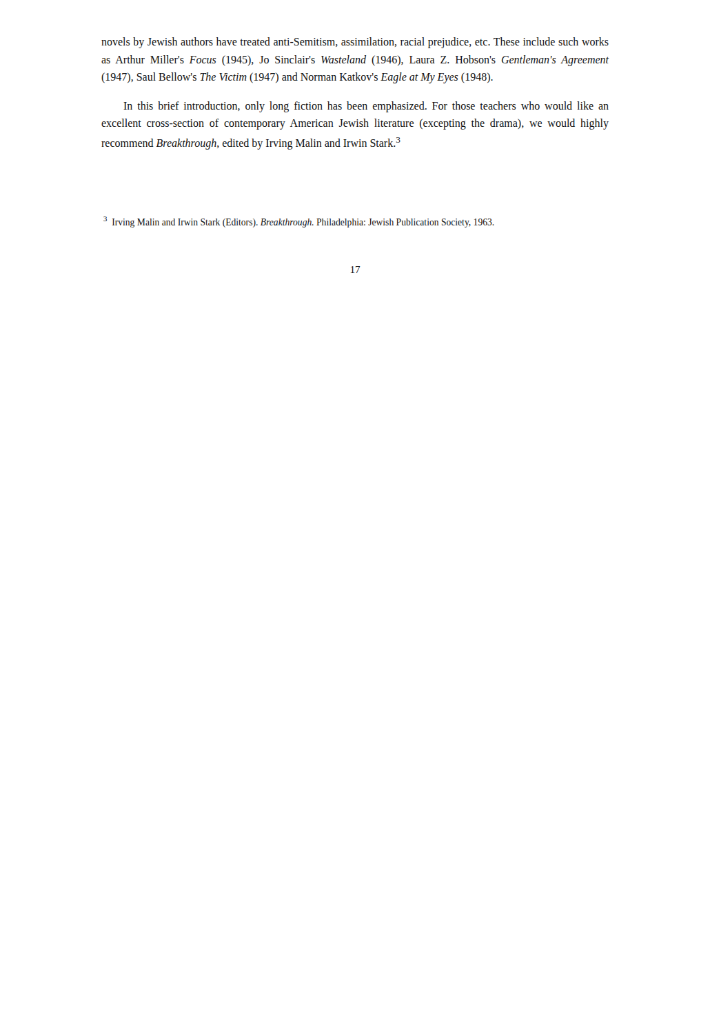novels by Jewish authors have treated anti-Semitism, assimilation, racial prejudice, etc. These include such works as Arthur Miller's Focus (1945), Jo Sinclair's Wasteland (1946), Laura Z. Hobson's Gentleman's Agreement (1947), Saul Bellow's The Victim (1947) and Norman Katkov's Eagle at My Eyes (1948).
In this brief introduction, only long fiction has been emphasized. For those teachers who would like an excellent cross-section of contemporary American Jewish literature (excepting the drama), we would highly recommend Breakthrough, edited by Irving Malin and Irwin Stark.3
3 Irving Malin and Irwin Stark (Editors). Breakthrough. Philadelphia: Jewish Publication Society, 1963.
17